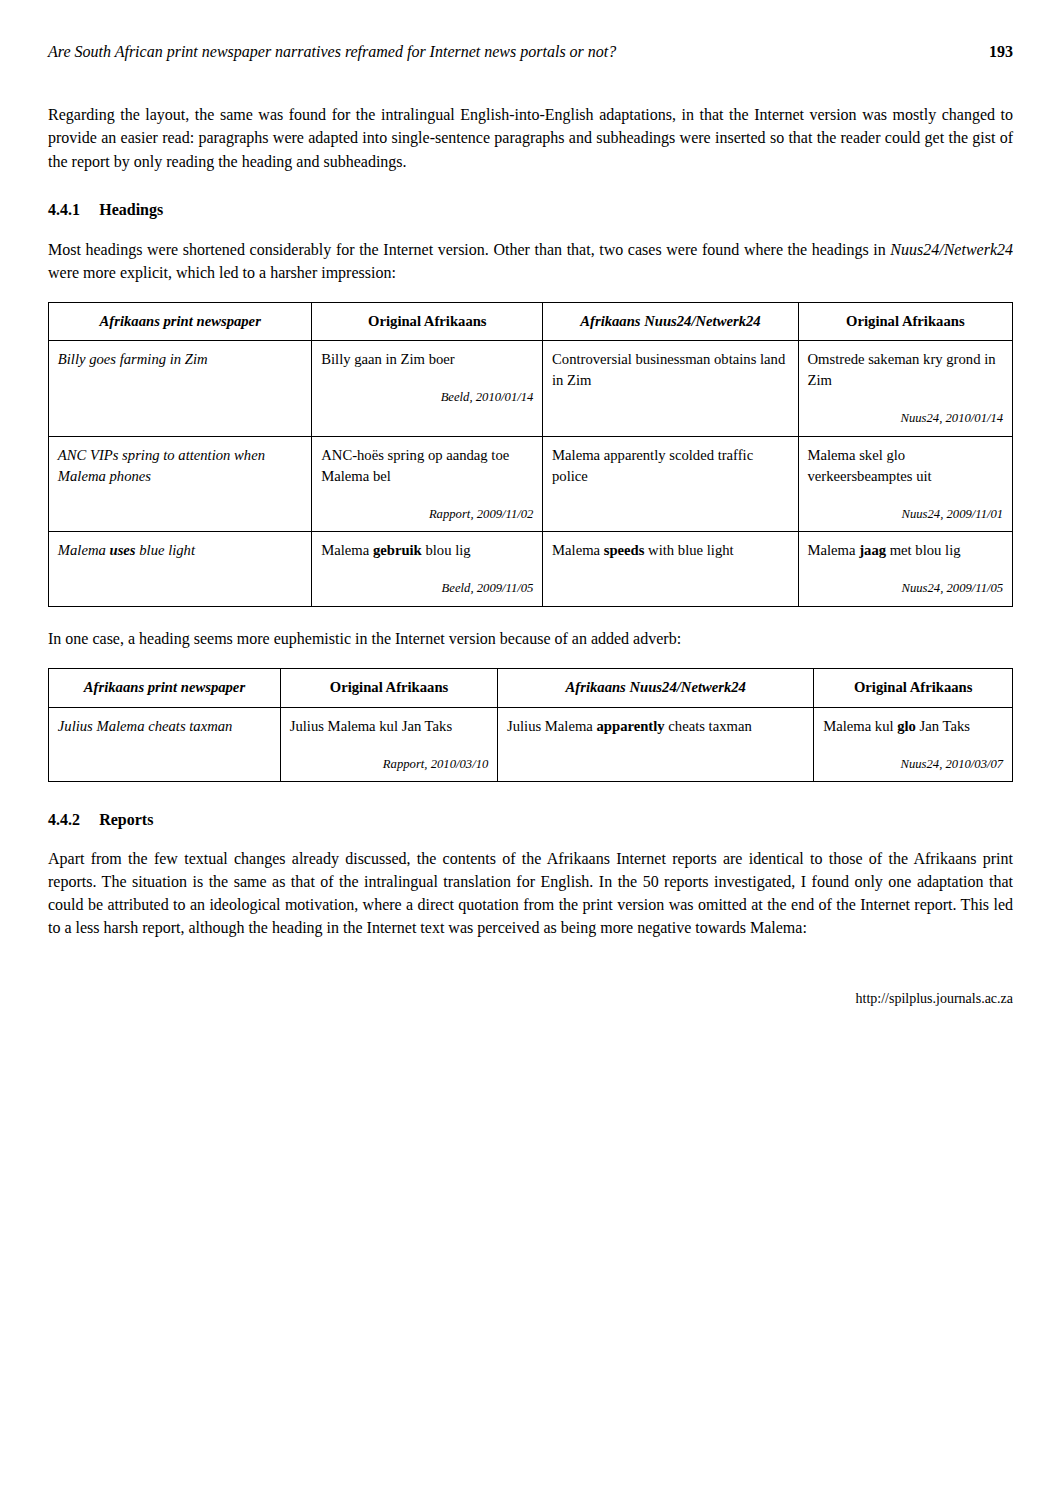Are South African print newspaper narratives reframed for Internet news portals or not? 193
Regarding the layout, the same was found for the intralingual English-into-English adaptations, in that the Internet version was mostly changed to provide an easier read: paragraphs were adapted into single-sentence paragraphs and subheadings were inserted so that the reader could get the gist of the report by only reading the heading and subheadings.
4.4.1 Headings
Most headings were shortened considerably for the Internet version. Other than that, two cases were found where the headings in Nuus24/Netwerk24 were more explicit, which led to a harsher impression:
| Afrikaans print newspaper | Original Afrikaans | Afrikaans Nuus24/Netwerk24 | Original Afrikaans |
| --- | --- | --- | --- |
| Billy goes farming in Zim | Billy gaan in Zim boer Beeld , 2010/01/14 | Controversial businessman obtains land in Zim | Omstrede sakeman kry grond in Zim Nuus24 , 2010/01/14 |
| ANC VIPs spring to attention when Malema phones | ANC-hoës spring op aandag toe Malema bel Rapport , 2009/11/02 | Malema apparently scolded traffic police | Malema skel glo verkeersbeamptes uit Nuus24 , 2009/11/01 |
| Malema uses blue light | Malema gebruik blou lig Beeld , 2009/11/05 | Malema speeds with blue light | Malema jaag met blou lig Nuus24 , 2009/11/05 |
In one case, a heading seems more euphemistic in the Internet version because of an added adverb:
| Afrikaans print newspaper | Original Afrikaans | Afrikaans Nuus24/Netwerk24 | Original Afrikaans |
| --- | --- | --- | --- |
| Julius Malema cheats taxman | Julius Malema kul Jan Taks Rapport , 2010/03/10 | Julius Malema apparently cheats taxman | Malema kul glo Jan Taks Nuus24 , 2010/03/07 |
4.4.2 Reports
Apart from the few textual changes already discussed, the contents of the Afrikaans Internet reports are identical to those of the Afrikaans print reports. The situation is the same as that of the intralingual translation for English. In the 50 reports investigated, I found only one adaptation that could be attributed to an ideological motivation, where a direct quotation from the print version was omitted at the end of the Internet report. This led to a less harsh report, although the heading in the Internet text was perceived as being more negative towards Malema:
http://spilplus.journals.ac.za